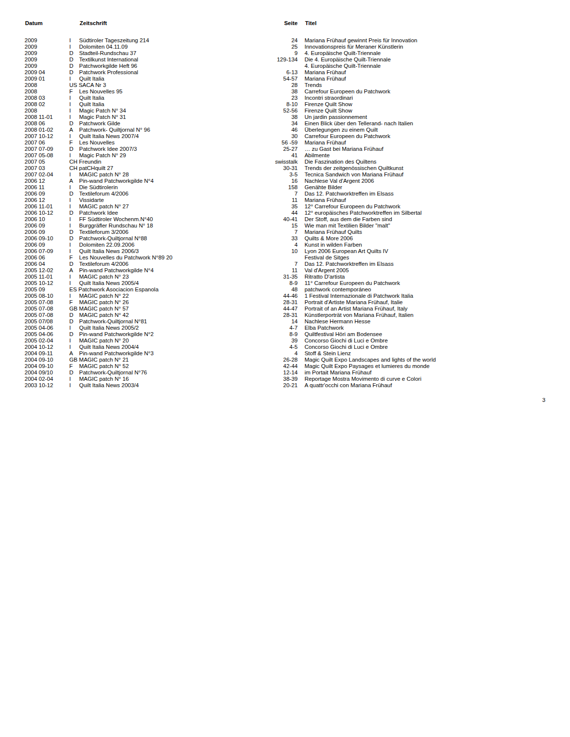| Datum | | Zeitschrift | Seite | Titel |
| --- | --- | --- | --- | --- |
| 2009 | I | Südtiroler Tageszeitung 214 | 24 | Mariana Frühauf gewinnt Preis für Innovation |
| 2009 | I | Dolomiten 04.11.09 | 25 | Innovationspreis für Meraner Künstlerin |
| 2009 | D | Stadteil-Rundschau 37 | 9 | 4. Europäische Quilt-Triennale |
| 2009 | D | Textilkunst International | 129-134 | Die 4. Europäische Quilt-Triennale |
| 2009 | D | Patchworkgilde Heft 96 | | 4. Europäische Quilt-Triennale |
| 2009 04 | D | Patchwork Professional | 6-13 | Mariana Frühauf |
| 2009 01 | I | Quilt Italia | 54-57 | Mariana Frühauf |
| 2008 | US SACA Nr 3 | 28 | Trends |
| 2008 | F | Les Nouvelles 95 | 38 | Carrefour Europeen du Patchwork |
| 2008 03 | I | Quilt Italia | 23 | Incontri straordinari |
| 2008 02 | I | Quilt Italia | 8-10 | Firenze Quilt Show |
| 2008 | I | Magic Patch N° 34 | 52-56 | Firenze Quilt Show |
| 2008 11-01 | I | Magic Patch N° 31 | 38 | Un jardin passionnement |
| 2008 06 | D | Patchwork Gilde | 34 | Einen Blick über den Tellerand- nach Italien |
| 2008 01-02 | A | Patchwork- Quiltjornal N° 96 | 46 | Überlegungen zu einem Quilt |
| 2007 10-12 | I | Quilt Italia News 2007/4 | 30 | Carrefour Europeen du Patchwork |
| 2007 06 | F | Les Nouvelles | 56 -59 | Mariana Frühauf |
| 2007 07-09 | D | Patchwork Idee 2007/3 | 25-27 | … zu Gast bei Mariana Frühauf |
| 2007 05-08 | I | Magic Patch N° 29 | 41 | Abilmente |
| 2007 05 | CH Freundin | swisstalk | Die Faszination des Quiltens |
| 2007 03 | CH patCHquilt 27 | 30-31 | Trends der zeitgenössischen Quiltkunst |
| 2007 02-04 | I | MAGIC patch N° 28 | 3-5 | Tecnica Sandwich von Mariana Frühauf |
| 2006 12 | A | Pin-wand Patchworkgilde N°4 | 16 | Nachlese Val d'Argent 2006 |
| 2006 11 | I | Die Südtirolerin | 158 | Genähte Bilder |
| 2006 09 | D | Textileforum 4/2006 | 7 | Das 12. Patchworktreffen im Elsass |
| 2006 12 | I | Vissidarte | 11 | Mariana Frühauf |
| 2006 11-01 | I | MAGIC patch N° 27 | 35 | 12° Carrefour Europeen du Patchwork |
| 2006 10-12 | D | Patchwork Idee | 44 | 12° europäisches Patchworktreffen im Silbertal |
| 2006 10 | I | FF Südtiroler Wochenm.N°40 | 40-41 | Der Stoff, aus dem die Farben sind |
| 2006 09 | I | Burggräfler Rundschau N° 18 | 15 | Wie man mit Textilien Bilder "malt" |
| 2006 09 | D | Textileforum 3/2006 | 7 | Mariana Frühauf Quilts |
| 2006 09-10 | D | Patchwork-Quiltjornal N°88 | 33 | Quilts & More 2006 |
| 2006 09 | I | Dolomiten 22.09.2006 | 4 | Kunst in wilden Farben |
| 2006 07-09 | I | Quilt Italia News 2006/3 | 10 | Lyon 2006 European Art Quilts IV |
| 2006 06 | F | Les Nouvelles du Patchwork N°89 20 | | Festival de Sitges |
| 2006 04 | D | Textileforum 4/2006 | 7 | Das 12. Patchworktreffen im Elsass |
| 2005 12-02 | A | Pin-wand Patchworkgilde N°4 | 11 | Val d'Argent 2005 |
| 2005 11-01 | I | MAGIC patch N° 23 | 31-35 | Ritratto D'artista |
| 2005 10-12 | I | Quilt Italia News 2005/4 | 8-9 | 11° Carrefour Europeen du Patchwork |
| 2005 09 | ES Patchwork Asociacion Espanola | 48 | patchwork contemporáneo |
| 2005 08-10 | I | MAGIC patch N° 22 | 44-46 | 1 Festival Internazionale di Patchwork Italia |
| 2005 07-08 | F | MAGIC patch N° 26 | 28-31 | Portrait d'Artiste Mariana Frühauf, Italie |
| 2005 07-08 | GB MAGIC patch N° 57 | 44-47 | Portrait of an Artist Mariana Frühauf, Italy |
| 2005 07-08 | D | MAGIC patch N° 42 | 28-31 | Künstlerporträt von Mariana Frühauf, Italien |
| 2005 07/08 | D | Patchwork-Quiltjornal N°81 | 14 | Nachlese Hermann Hesse |
| 2005 04-06 | I | Quilt Italia News 2005/2 | 4-7 | Elba Patchwork |
| 2005 04-06 | D | Pin-wand Patchworkgilde N°2 | 8-9 | Quiltfestival Höri am Bodensee |
| 2005 02-04 | I | MAGIC patch N° 20 | 39 | Concorso Giochi di Luci e Ombre |
| 2004 10-12 | I | Quilt Italia News 2004/4 | 4-5 | Concorso Giochi di Luci e Ombre |
| 2004 09-11 | A | Pin-wand Patchworkgilde N°3 | 4 | Stoff & Stein Lienz |
| 2004 09-10 | GB MAGIC patch N° 21 | 26-28 | Magic Quilt Expo Landscapes and lights of the world |
| 2004 09-10 | F | MAGIC patch N° 52 | 42-44 | Magic Quilt Expo Paysages et lumieres du monde |
| 2004 09/10 | D | Patchwork-Quiltjornal N°76 | 12-14 | im Portait Mariana Frühauf |
| 2004 02-04 | I | MAGIC patch N° 16 | 38-39 | Reportage Mostra Movimento di curve e Colori |
| 2003 10-12 | I | Quilt Italia News 2003/4 | 20-21 | A quattr'occhi con Mariana Frühauf |
3